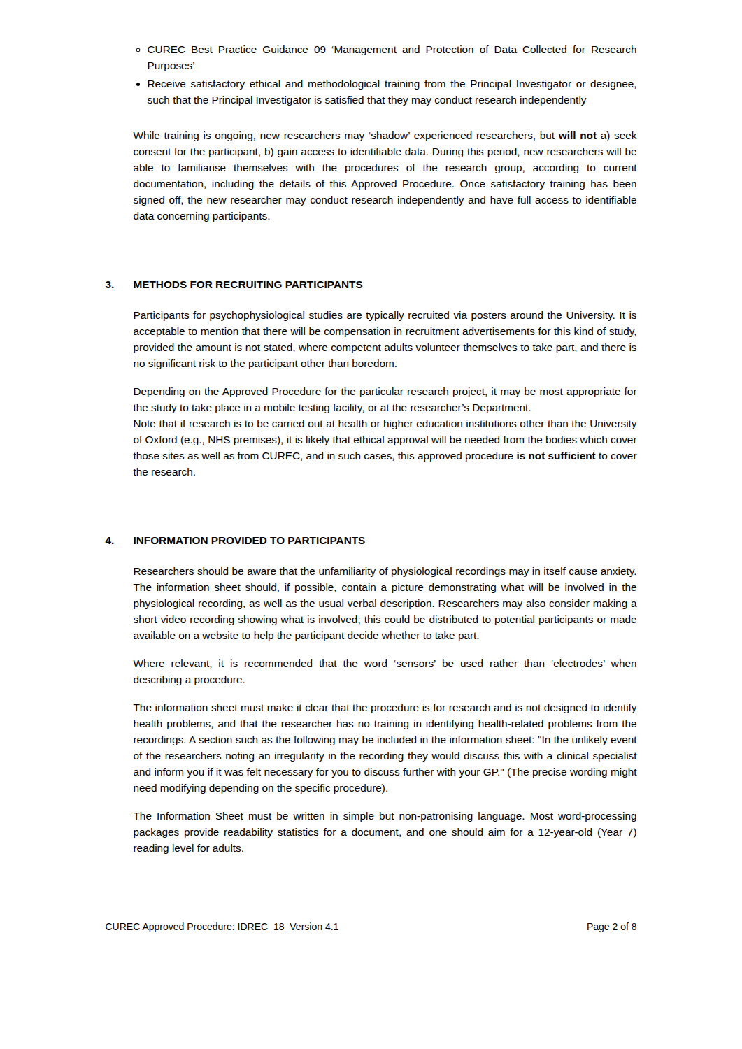CUREC Best Practice Guidance 09 ‘Management and Protection of Data Collected for Research Purposes’
Receive satisfactory ethical and methodological training from the Principal Investigator or designee, such that the Principal Investigator is satisfied that they may conduct research independently
While training is ongoing, new researchers may ‘shadow’ experienced researchers, but will not a) seek consent for the participant, b) gain access to identifiable data. During this period, new researchers will be able to familiarise themselves with the procedures of the research group, according to current documentation, including the details of this Approved Procedure. Once satisfactory training has been signed off, the new researcher may conduct research independently and have full access to identifiable data concerning participants.
3. METHODS FOR RECRUITING PARTICIPANTS
Participants for psychophysiological studies are typically recruited via posters around the University. It is acceptable to mention that there will be compensation in recruitment advertisements for this kind of study, provided the amount is not stated, where competent adults volunteer themselves to take part, and there is no significant risk to the participant other than boredom.
Depending on the Approved Procedure for the particular research project, it may be most appropriate for the study to take place in a mobile testing facility, or at the researcher’s Department.
Note that if research is to be carried out at health or higher education institutions other than the University of Oxford (e.g., NHS premises), it is likely that ethical approval will be needed from the bodies which cover those sites as well as from CUREC, and in such cases, this approved procedure is not sufficient to cover the research.
4. INFORMATION PROVIDED TO PARTICIPANTS
Researchers should be aware that the unfamiliarity of physiological recordings may in itself cause anxiety. The information sheet should, if possible, contain a picture demonstrating what will be involved in the physiological recording, as well as the usual verbal description. Researchers may also consider making a short video recording showing what is involved; this could be distributed to potential participants or made available on a website to help the participant decide whether to take part.
Where relevant, it is recommended that the word ‘sensors’ be used rather than ‘electrodes’ when describing a procedure.
The information sheet must make it clear that the procedure is for research and is not designed to identify health problems, and that the researcher has no training in identifying health-related problems from the recordings. A section such as the following may be included in the information sheet: "In the unlikely event of the researchers noting an irregularity in the recording they would discuss this with a clinical specialist and inform you if it was felt necessary for you to discuss further with your GP." (The precise wording might need modifying depending on the specific procedure).
The Information Sheet must be written in simple but non-patronising language. Most word-processing packages provide readability statistics for a document, and one should aim for a 12-year-old (Year 7) reading level for adults.
CUREC Approved Procedure: IDREC_18_Version 4.1
Page 2 of 8